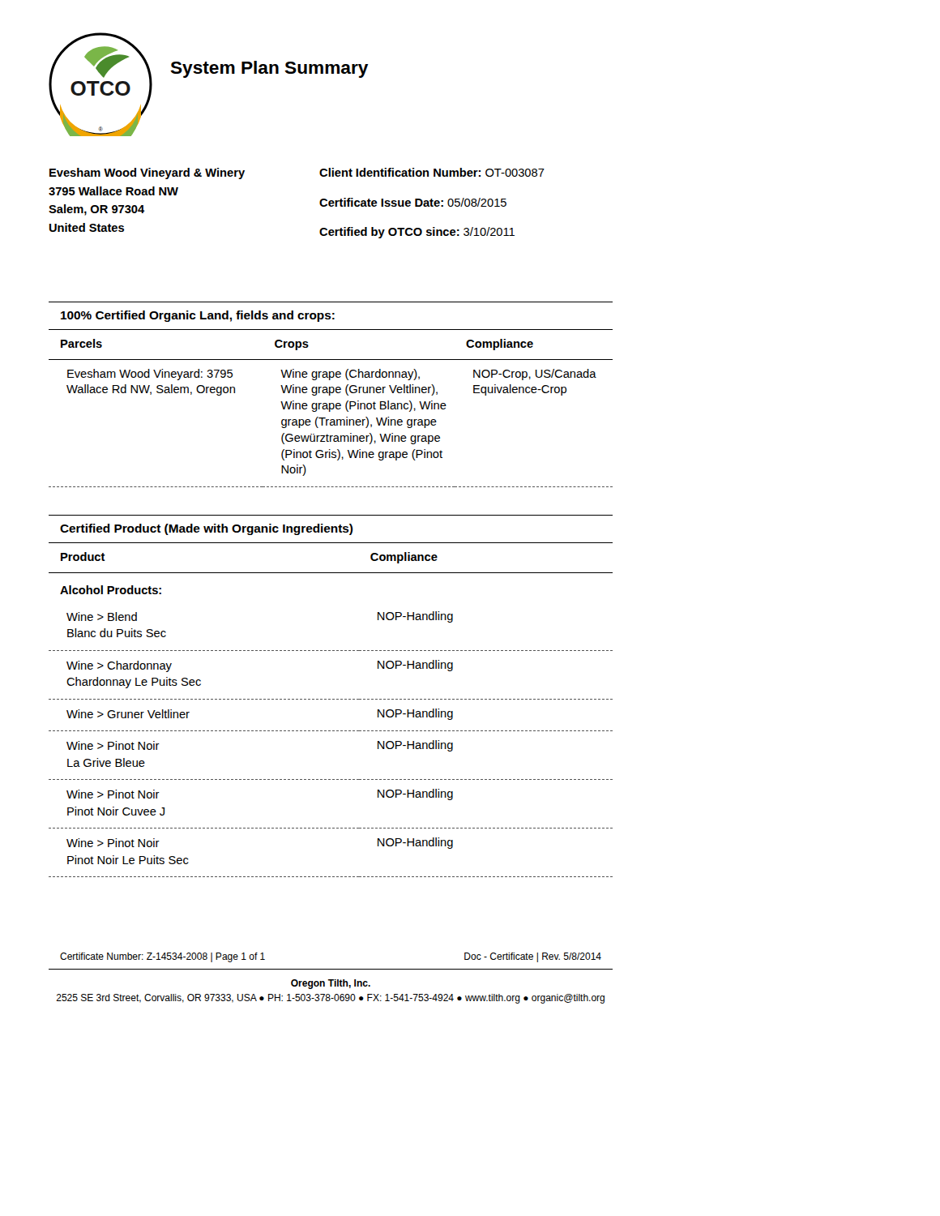OTCO ®
System Plan Summary
Evesham Wood Vineyard & Winery
3795 Wallace Road NW
Salem, OR 97304
United States
Client Identification Number: OT-003087
Certificate Issue Date: 05/08/2015
Certified by OTCO since: 3/10/2011
100% Certified Organic Land, fields and crops:
| Parcels | Crops | Compliance |
| --- | --- | --- |
| Evesham Wood Vineyard: 3795 Wallace Rd NW, Salem, Oregon | Wine grape (Chardonnay), Wine grape (Gruner Veltliner), Wine grape (Pinot Blanc), Wine grape (Traminer), Wine grape (Gewürztraminer), Wine grape (Pinot Gris), Wine grape (Pinot Noir) | NOP-Crop, US/Canada Equivalence-Crop |
Certified Product (Made with Organic Ingredients)
| Product | Compliance |
| --- | --- |
| Alcohol Products: |
| Wine > Blend Blanc du Puits Sec | NOP-Handling |
| Wine > Chardonnay Chardonnay Le Puits Sec | NOP-Handling |
| Wine > Gruner Veltliner | NOP-Handling |
| Wine > Pinot Noir La Grive Bleue | NOP-Handling |
| Wine > Pinot Noir Pinot Noir Cuvee J | NOP-Handling |
| Wine > Pinot Noir Pinot Noir Le Puits Sec | NOP-Handling |
Certificate Number: Z-14534-2008 | Page 1 of 1 Doc - Certificate | Rev. 5/8/2014
Oregon Tilth, Inc.
2525 SE 3rd Street, Corvallis, OR 97333, USA ● PH: 1-503-378-0690 ● FX: 1-541-753-4924 ● www.tilth.org ● organic@tilth.org